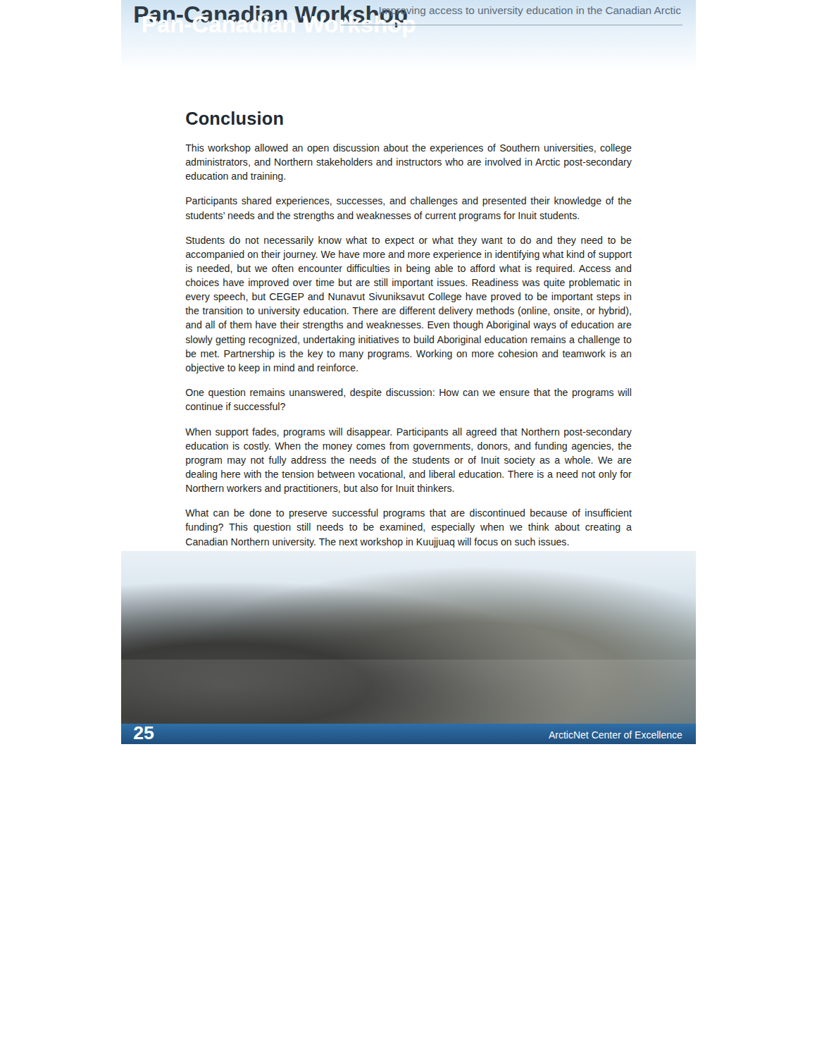Pan-Canadian Workshop
Pan-Canadian Workshop
Improving access to university education in the Canadian Arctic
Conclusion
This workshop allowed an open discussion about the experiences of Southern universities, college administrators, and Northern stakeholders and instructors who are involved in Arctic post-secondary education and training.
Participants shared experiences, successes, and challenges and presented their knowledge of the students’ needs and the strengths and weaknesses of current programs for Inuit students.
Students do not necessarily know what to expect or what they want to do and they need to be accompanied on their journey. We have more and more experience in identifying what kind of support is needed, but we often encounter difficulties in being able to afford what is required. Access and choices have improved over time but are still important issues. Readiness was quite problematic in every speech, but CEGEP and Nunavut Sivuniksavut College have proved to be important steps in the transition to university education. There are different delivery methods (online, onsite, or hybrid), and all of them have their strengths and weaknesses. Even though Aboriginal ways of education are slowly getting recognized, undertaking initiatives to build Aboriginal education remains a challenge to be met. Partnership is the key to many programs. Working on more cohesion and teamwork is an objective to keep in mind and reinforce.
One question remains unanswered, despite discussion: How can we ensure that the programs will continue if successful?
When support fades, programs will disappear. Participants all agreed that Northern post-secondary education is costly. When the money comes from governments, donors, and funding agencies, the program may not fully address the needs of the students or of Inuit society as a whole. We are dealing here with the tension between vocational, and liberal education. There is a need not only for Northern workers and practitioners, but also for Inuit thinkers.
What can be done to preserve successful programs that are discontinued because of insufficient funding? This question still needs to be examined, especially when we think about creating a Canadian Northern university. The next workshop in Kuujjuaq will focus on such issues.
25
ArcticNet Center of Excellence